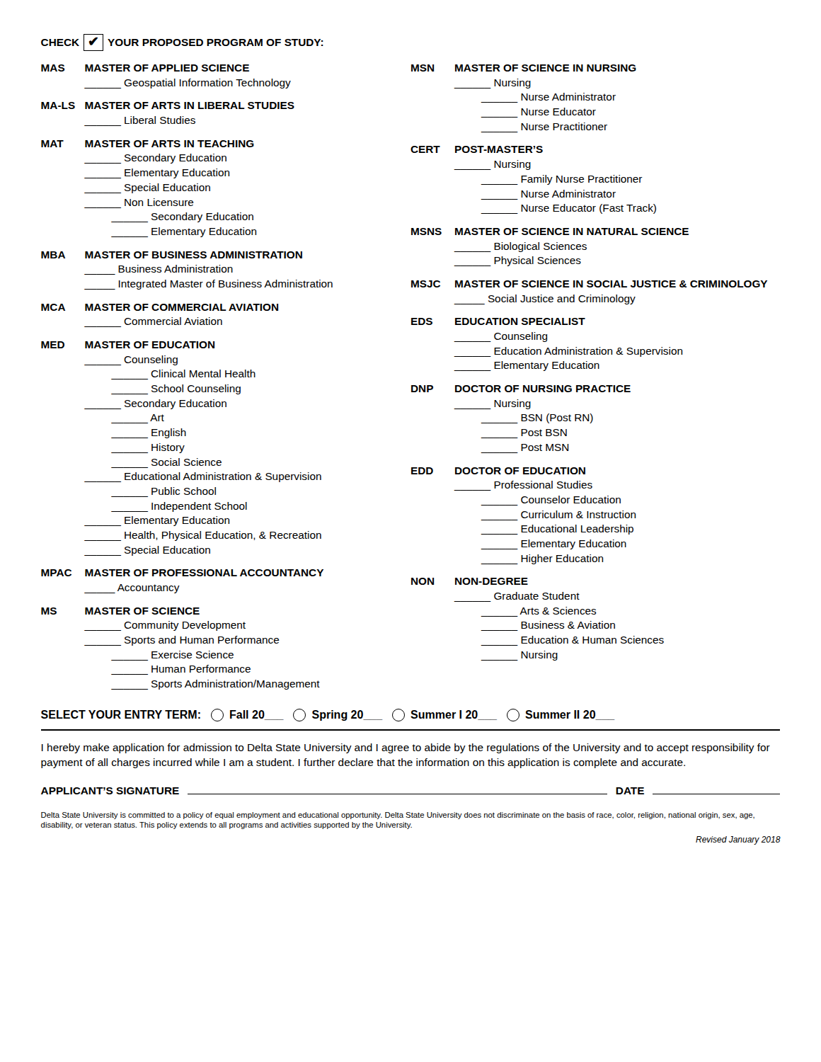CHECK ✔ YOUR PROPOSED PROGRAM OF STUDY:
| MAS MASTER OF APPLIED SCIENCE ______ Geospatial Information Technology MA-LS MASTER OF ARTS IN LIBERAL STUDIES ______ Liberal Studies MAT MASTER OF ARTS IN TEACHING ______ Secondary Education ______ Elementary Education ______ Special Education ______ Non Licensure ______ Secondary Education ______ Elementary Education MBA MASTER OF BUSINESS ADMINISTRATION _____ Business Administration _____ Integrated Master of Business Administration MCA MASTER OF COMMERCIAL AVIATION ______ Commercial Aviation MED MASTER OF EDUCATION ______ Counseling ______ Clinical Mental Health ______ School Counseling ______ Secondary Education ______ Art ______ English ______ History ______ Social Science ______ Educational Administration & Supervision ______ Public School ______ Independent School ______ Elementary Education ______ Health, Physical Education, & Recreation ______ Special Education MPAC MASTER OF PROFESSIONAL ACCOUNTANCY _____ Accountancy MS MASTER OF SCIENCE ______ Community Development ______ Sports and Human Performance ______ Exercise Science ______ Human Performance ______ Sports Administration/Management | MSN MASTER OF SCIENCE IN NURSING ______ Nursing ______ Nurse Administrator ______ Nurse Educator ______ Nurse Practitioner CERT POST-MASTER’S ______ Nursing ______ Family Nurse Practitioner ______ Nurse Administrator ______ Nurse Educator (Fast Track) MSNS MASTER OF SCIENCE IN NATURAL SCIENCE ______ Biological Sciences ______ Physical Sciences MSJC MASTER OF SCIENCE IN SOCIAL JUSTICE & CRIMINOLOGY _____ Social Justice and Criminology EDS EDUCATION SPECIALIST ______ Counseling ______ Education Administration & Supervision ______ Elementary Education DNP DOCTOR OF NURSING PRACTICE ______ Nursing ______ BSN (Post RN) ______ Post BSN ______ Post MSN EDD DOCTOR OF EDUCATION ______ Professional Studies ______ Counselor Education ______ Curriculum & Instruction ______ Educational Leadership ______ Elementary Education ______ Higher Education NON NON-DEGREE ______ Graduate Student ______ Arts & Sciences ______ Business & Aviation ______ Education & Human Sciences ______ Nursing |
SELECT YOUR ENTRY TERM: Fall 20___ Spring 20___ Summer I 20___ Summer II 20___
I hereby make application for admission to Delta State University and I agree to abide by the regulations of the University and to accept responsibility for payment of all charges incurred while I am a student. I further declare that the information on this application is complete and accurate.
APPLICANT’S SIGNATURE DATE
Delta State University is committed to a policy of equal employment and educational opportunity. Delta State University does not discriminate on the basis of race, color, religion, national origin, sex, age, disability, or veteran status. This policy extends to all programs and activities supported by the University.
Revised January 2018